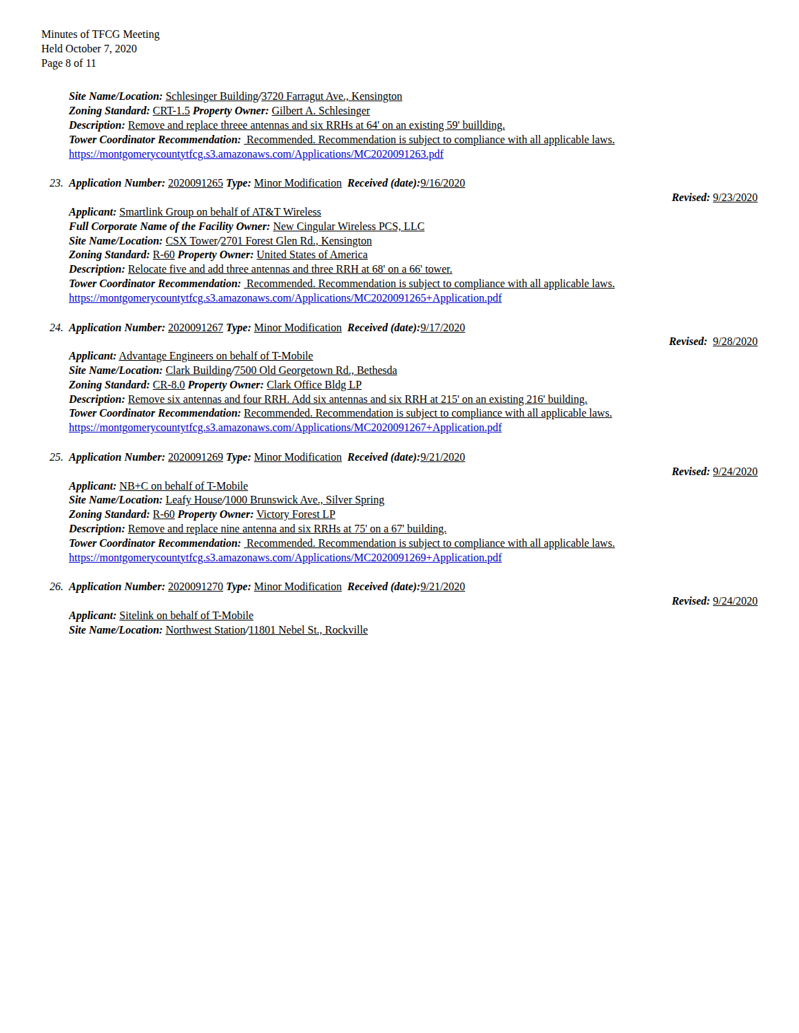Minutes of TFCG Meeting
Held October 7, 2020
Page 8 of 11
Site Name/Location: Schlesinger Building/3720 Farragut Ave., Kensington Zoning Standard: CRT-1.5 Property Owner: Gilbert A. Schlesinger Description: Remove and replace threee antennas and six RRHs at 64' on an existing 59' buillding. Tower Coordinator Recommendation: Recommended. Recommendation is subject to compliance with all applicable laws. https://montgomerycountytfcg.s3.amazonaws.com/Applications/MC2020091263.pdf
23.
Application Number: 2020091265 Type: Minor Modification Received (date): 9/16/2020 Revised: 9/23/2020 Applicant: Smartlink Group on behalf of AT&T Wireless Full Corporate Name of the Facility Owner: New Cingular Wireless PCS, LLC Site Name/Location: CSX Tower/2701 Forest Glen Rd., Kensington Zoning Standard: R-60 Property Owner: United States of America Description: Relocate five and add three antennas and three RRH at 68' on a 66' tower. Tower Coordinator Recommendation: Recommended. Recommendation is subject to compliance with all applicable laws. https://montgomerycountytfcg.s3.amazonaws.com/Applications/MC2020091265+Application.pdf
24.
Application Number: 2020091267 Type: Minor Modification Received (date): 9/17/2020 Revised: 9/28/2020 Applicant: Advantage Engineers on behalf of T-Mobile Site Name/Location: Clark Building/7500 Old Georgetown Rd., Bethesda Zoning Standard: CR-8.0 Property Owner: Clark Office Bldg LP Description: Remove six antennas and four RRH. Add six antennas and six RRH at 215' on an existing 216' building. Tower Coordinator Recommendation: Recommended. Recommendation is subject to compliance with all applicable laws. https://montgomerycountytfcg.s3.amazonaws.com/Applications/MC2020091267+Application.pdf
25.
Application Number: 2020091269 Type: Minor Modification Received (date): 9/21/2020 Revised: 9/24/2020 Applicant: NB+C on behalf of T-Mobile Site Name/Location: Leafy House/1000 Brunswick Ave., Silver Spring Zoning Standard: R-60 Property Owner: Victory Forest LP Description: Remove and replace nine antenna and six RRHs at 75' on a 67' building. Tower Coordinator Recommendation: Recommended. Recommendation is subject to compliance with all applicable laws. https://montgomerycountytfcg.s3.amazonaws.com/Applications/MC2020091269+Application.pdf
26.
Application Number: 2020091270 Type: Minor Modification Received (date): 9/21/2020 Revised: 9/24/2020 Applicant: Sitelink on behalf of T-Mobile Site Name/Location: Northwest Station/11801 Nebel St., Rockville